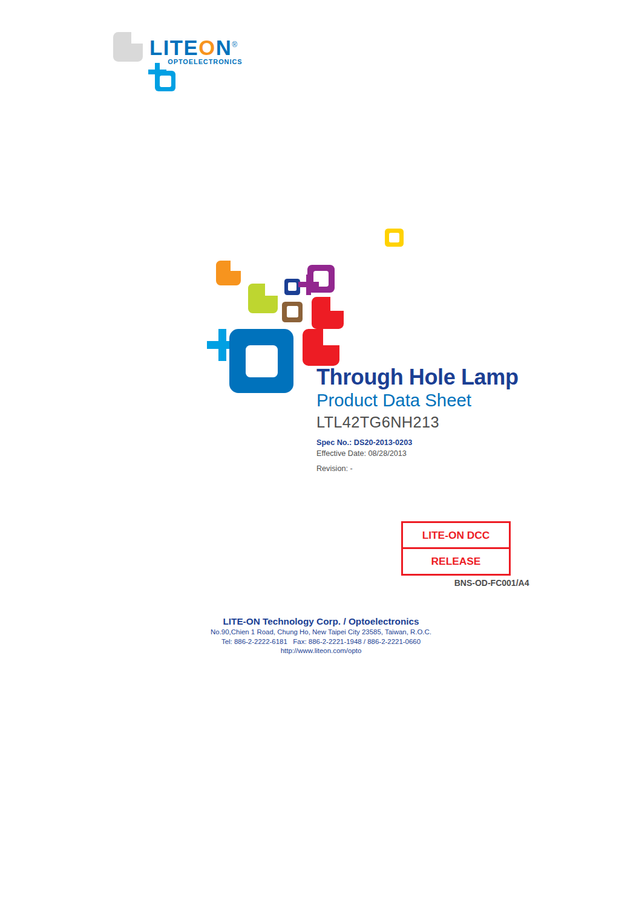LITEON®
OPTOELECTRONICS
Through Hole Lamp
Product Data Sheet
LTL42TG6NH213
Spec No.: DS20-2013-0203
Effective Date: 08/28/2013
Revision: -
LITE-ON DCC
RELEASE
BNS-OD-FC001/A4
LITE-ON Technology Corp. / Optoelectronics
No.90,Chien 1 Road, Chung Ho, New Taipei City 23585, Taiwan, R.O.C.
Tel: 886-2-2222-6181 Fax: 886-2-2221-1948 / 886-2-2221-0660
http://www.liteon.com/opto